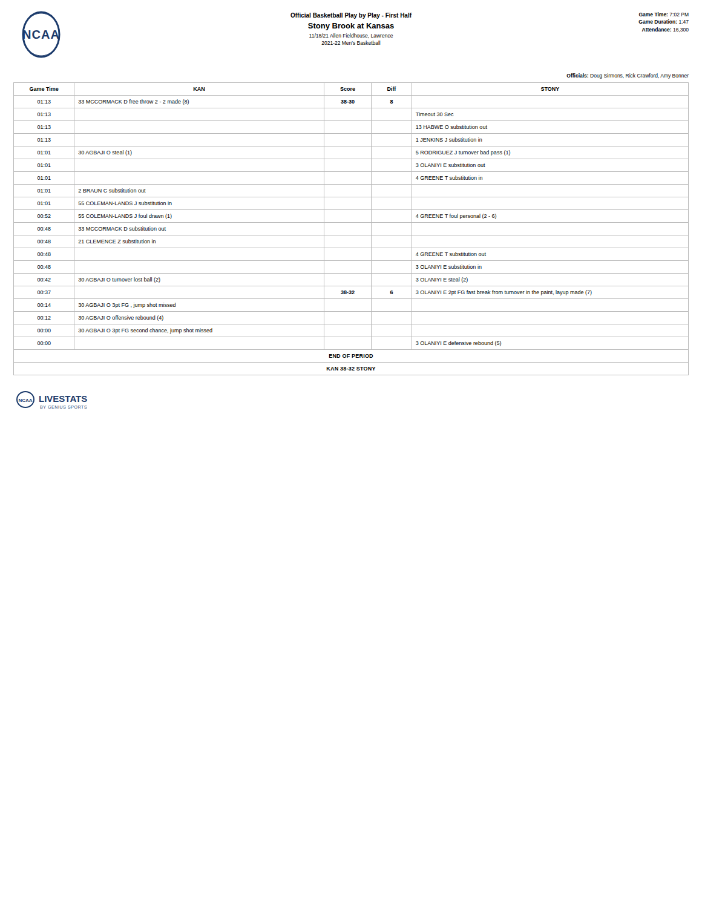NCAA
Official Basketball Play by Play - First Half
Stony Brook at Kansas
11/18/21 Allen Fieldhouse, Lawrence
2021-22 Men's Basketball
Game Time: 7:02 PM
Game Duration: 1:47
Attendance: 16,300
Officials: Doug Sirmons, Rick Crawford, Amy Bonner
| Game Time | KAN | Score | Diff | STONY |
| --- | --- | --- | --- | --- |
| 01:13 | 33 MCCORMACK D free throw 2 - 2 made (8) | 38-30 | 8 | |
| 01:13 | | | | Timeout 30 Sec |
| 01:13 | | | | 13 HABWE O substitution out |
| 01:13 | | | | 1 JENKINS J substitution in |
| 01:01 | 30 AGBAJI O steal (1) | | | 5 RODRIGUEZ J turnover bad pass (1) |
| 01:01 | | | | 3 OLANIYI E substitution out |
| 01:01 | | | | 4 GREENE T substitution in |
| 01:01 | 2 BRAUN C substitution out | | | |
| 01:01 | 55 COLEMAN-LANDS J substitution in | | | |
| 00:52 | 55 COLEMAN-LANDS J foul drawn (1) | | | 4 GREENE T foul personal (2 - 6) |
| 00:48 | 33 MCCORMACK D substitution out | | | |
| 00:48 | 21 CLEMENCE Z substitution in | | | |
| 00:48 | | | | 4 GREENE T substitution out |
| 00:48 | | | | 3 OLANIYI E substitution in |
| 00:42 | 30 AGBAJI O turnover lost ball (2) | | | 3 OLANIYI E steal (2) |
| 00:37 | | 38-32 | 6 | 3 OLANIYI E 2pt FG fast break from turnover in the paint, layup made (7) |
| 00:14 | 30 AGBAJI O 3pt FG , jump shot missed | | | |
| 00:12 | 30 AGBAJI O offensive rebound (4) | | | |
| 00:00 | 30 AGBAJI O 3pt FG second chance, jump shot missed | | | |
| 00:00 | | | | 3 OLANIYI E defensive rebound (5) |
| END OF PERIOD |
| KAN 38-32 STONY |
NCAA LIVESTATS BY GENIUS SPORTS